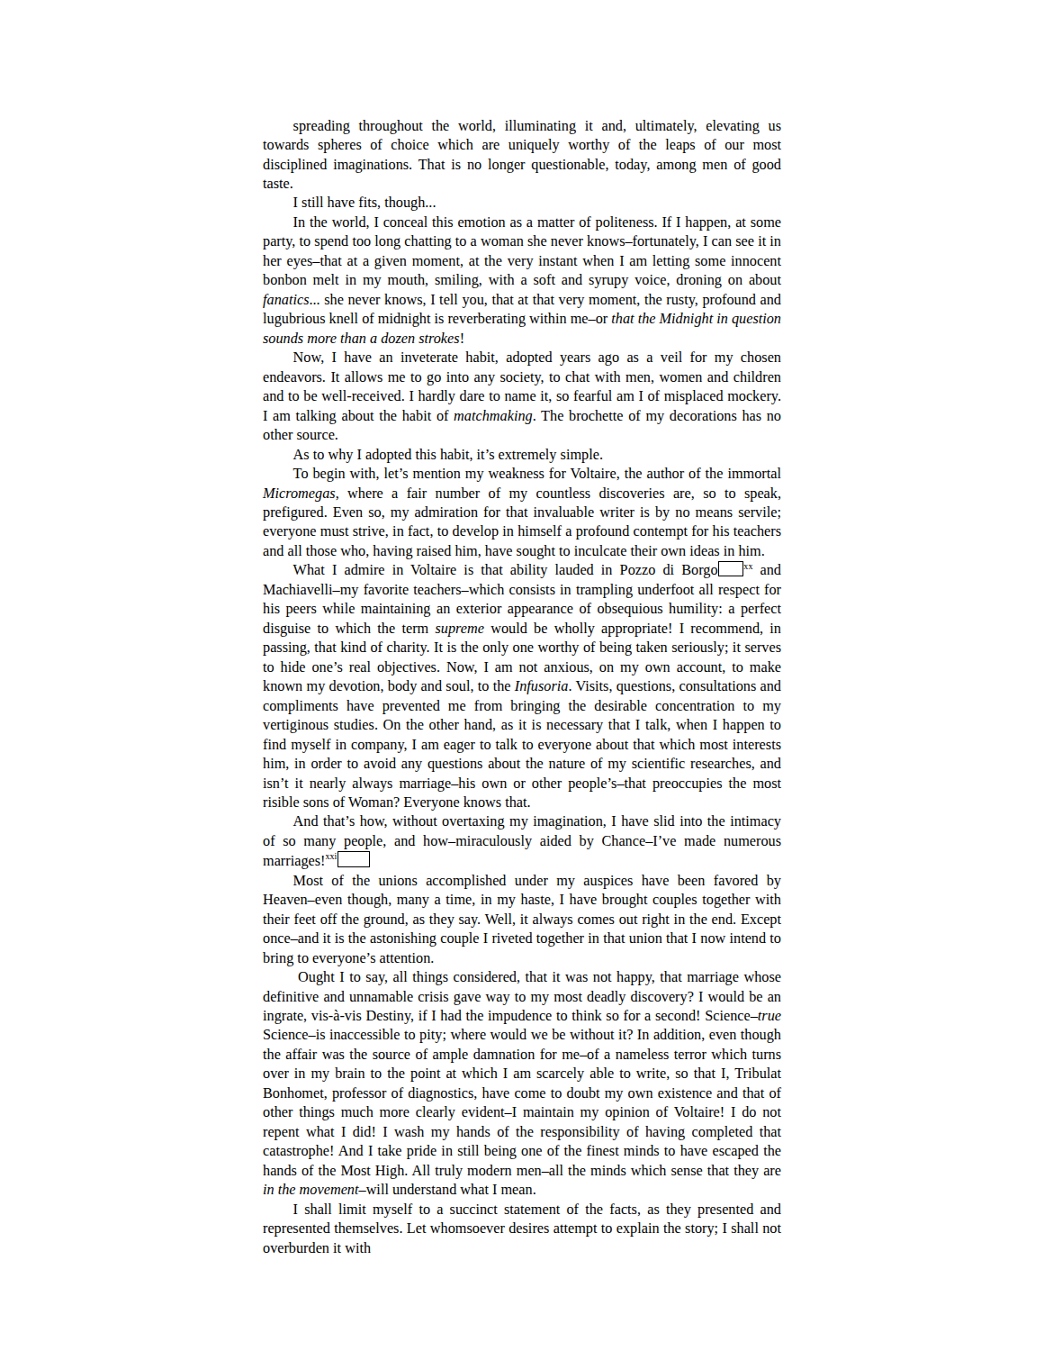spreading throughout the world, illuminating it and, ultimately, elevating us towards spheres of choice which are uniquely worthy of the leaps of our most disciplined imaginations. That is no longer questionable, today, among men of good taste.
I still have fits, though...
In the world, I conceal this emotion as a matter of politeness. If I happen, at some party, to spend too long chatting to a woman she never knows–fortunately, I can see it in her eyes–that at a given moment, at the very instant when I am letting some innocent bonbon melt in my mouth, smiling, with a soft and syrupy voice, droning on about fanatics... she never knows, I tell you, that at that very moment, the rusty, profound and lugubrious knell of midnight is reverberating within me–or that the Midnight in question sounds more than a dozen strokes!
Now, I have an inveterate habit, adopted years ago as a veil for my chosen endeavors. It allows me to go into any society, to chat with men, women and children and to be well-received. I hardly dare to name it, so fearful am I of misplaced mockery. I am talking about the habit of matchmaking. The brochette of my decorations has no other source.
As to why I adopted this habit, it’s extremely simple.
To begin with, let’s mention my weakness for Voltaire, the author of the immortal Micromegas, where a fair number of my countless discoveries are, so to speak, prefigured. Even so, my admiration for that invaluable writer is by no means servile; everyone must strive, in fact, to develop in himself a profound contempt for his teachers and all those who, having raised him, have sought to inculcate their own ideas in him.
What I admire in Voltaire is that ability lauded in Pozzo di Borgo xx and Machiavelli–my favorite teachers–which consists in trampling underfoot all respect for his peers while maintaining an exterior appearance of obsequious humility: a perfect disguise to which the term supreme would be wholly appropriate! I recommend, in passing, that kind of charity. It is the only one worthy of being taken seriously; it serves to hide one’s real objectives. Now, I am not anxious, on my own account, to make known my devotion, body and soul, to the Infusoria. Visits, questions, consultations and compliments have prevented me from bringing the desirable concentration to my vertiginous studies. On the other hand, as it is necessary that I talk, when I happen to find myself in company, I am eager to talk to everyone about that which most interests him, in order to avoid any questions about the nature of my scientific researches, and isn’t it nearly always marriage–his own or other people’s–that preoccupies the most risible sons of Woman? Everyone knows that.
And that’s how, without overtaxing my imagination, I have slid into the intimacy of so many people, and how–miraculously aided by Chance–I’ve made numerous marriages!xxi
Most of the unions accomplished under my auspices have been favored by Heaven–even though, many a time, in my haste, I have brought couples together with their feet off the ground, as they say. Well, it always comes out right in the end. Except once–and it is the astonishing couple I riveted together in that union that I now intend to bring to everyone’s attention.
Ought I to say, all things considered, that it was not happy, that marriage whose definitive and unnamable crisis gave way to my most deadly discovery? I would be an ingrate, vis-à-vis Destiny, if I had the impudence to think so for a second! Science–true Science–is inaccessible to pity; where would we be without it? In addition, even though the affair was the source of ample damnation for me–of a nameless terror which turns over in my brain to the point at which I am scarcely able to write, so that I, Tribulat Bonhomet, professor of diagnostics, have come to doubt my own existence and that of other things much more clearly evident–I maintain my opinion of Voltaire! I do not repent what I did! I wash my hands of the responsibility of having completed that catastrophe! And I take pride in still being one of the finest minds to have escaped the hands of the Most High. All truly modern men–all the minds which sense that they are in the movement–will understand what I mean.
I shall limit myself to a succinct statement of the facts, as they presented and represented themselves. Let whomsoever desires attempt to explain the story; I shall not overburden it with